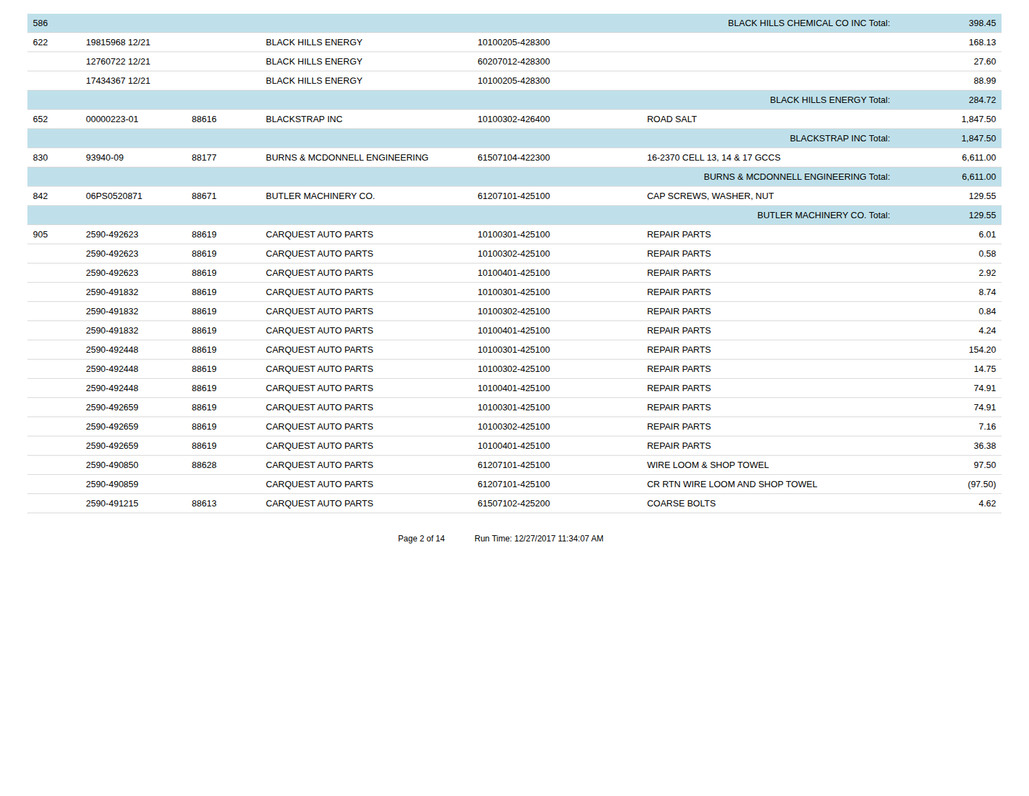| 586 | | | | | BLACK HILLS CHEMICAL CO INC Total: | 398.45 |
| 622 | 19815968 12/21 | | BLACK HILLS ENERGY | 10100205-428300 | | 168.13 |
| | 12760722 12/21 | | BLACK HILLS ENERGY | 60207012-428300 | | 27.60 |
| | 17434367 12/21 | | BLACK HILLS ENERGY | 10100205-428300 | | 88.99 |
| | | | | | BLACK HILLS ENERGY Total: | 284.72 |
| 652 | 00000223-01 | 88616 | BLACKSTRAP INC | 10100302-426400 | ROAD SALT | 1,847.50 |
| | | | | | BLACKSTRAP INC Total: | 1,847.50 |
| 830 | 93940-09 | 88177 | BURNS & MCDONNELL ENGINEERING | 61507104-422300 | 16-2370 CELL 13, 14 & 17 GCCS | 6,611.00 |
| | | | | | BURNS & MCDONNELL ENGINEERING Total: | 6,611.00 |
| 842 | 06PS0520871 | 88671 | BUTLER MACHINERY CO. | 61207101-425100 | CAP SCREWS, WASHER, NUT | 129.55 |
| | | | | | BUTLER MACHINERY CO. Total: | 129.55 |
| 905 | 2590-492623 | 88619 | CARQUEST AUTO PARTS | 10100301-425100 | REPAIR PARTS | 6.01 |
| | 2590-492623 | 88619 | CARQUEST AUTO PARTS | 10100302-425100 | REPAIR PARTS | 0.58 |
| | 2590-492623 | 88619 | CARQUEST AUTO PARTS | 10100401-425100 | REPAIR PARTS | 2.92 |
| | 2590-491832 | 88619 | CARQUEST AUTO PARTS | 10100301-425100 | REPAIR PARTS | 8.74 |
| | 2590-491832 | 88619 | CARQUEST AUTO PARTS | 10100302-425100 | REPAIR PARTS | 0.84 |
| | 2590-491832 | 88619 | CARQUEST AUTO PARTS | 10100401-425100 | REPAIR PARTS | 4.24 |
| | 2590-492448 | 88619 | CARQUEST AUTO PARTS | 10100301-425100 | REPAIR PARTS | 154.20 |
| | 2590-492448 | 88619 | CARQUEST AUTO PARTS | 10100302-425100 | REPAIR PARTS | 14.75 |
| | 2590-492448 | 88619 | CARQUEST AUTO PARTS | 10100401-425100 | REPAIR PARTS | 74.91 |
| | 2590-492659 | 88619 | CARQUEST AUTO PARTS | 10100301-425100 | REPAIR PARTS | 74.91 |
| | 2590-492659 | 88619 | CARQUEST AUTO PARTS | 10100302-425100 | REPAIR PARTS | 7.16 |
| | 2590-492659 | 88619 | CARQUEST AUTO PARTS | 10100401-425100 | REPAIR PARTS | 36.38 |
| | 2590-490850 | 88628 | CARQUEST AUTO PARTS | 61207101-425100 | WIRE LOOM & SHOP TOWEL | 97.50 |
| | 2590-490859 | | CARQUEST AUTO PARTS | 61207101-425100 | CR RTN WIRE LOOM AND SHOP TOWEL | (97.50) |
| | 2590-491215 | 88613 | CARQUEST AUTO PARTS | 61507102-425200 | COARSE BOLTS | 4.62 |
Page 2 of 14 Run Time: 12/27/2017 11:34:07 AM